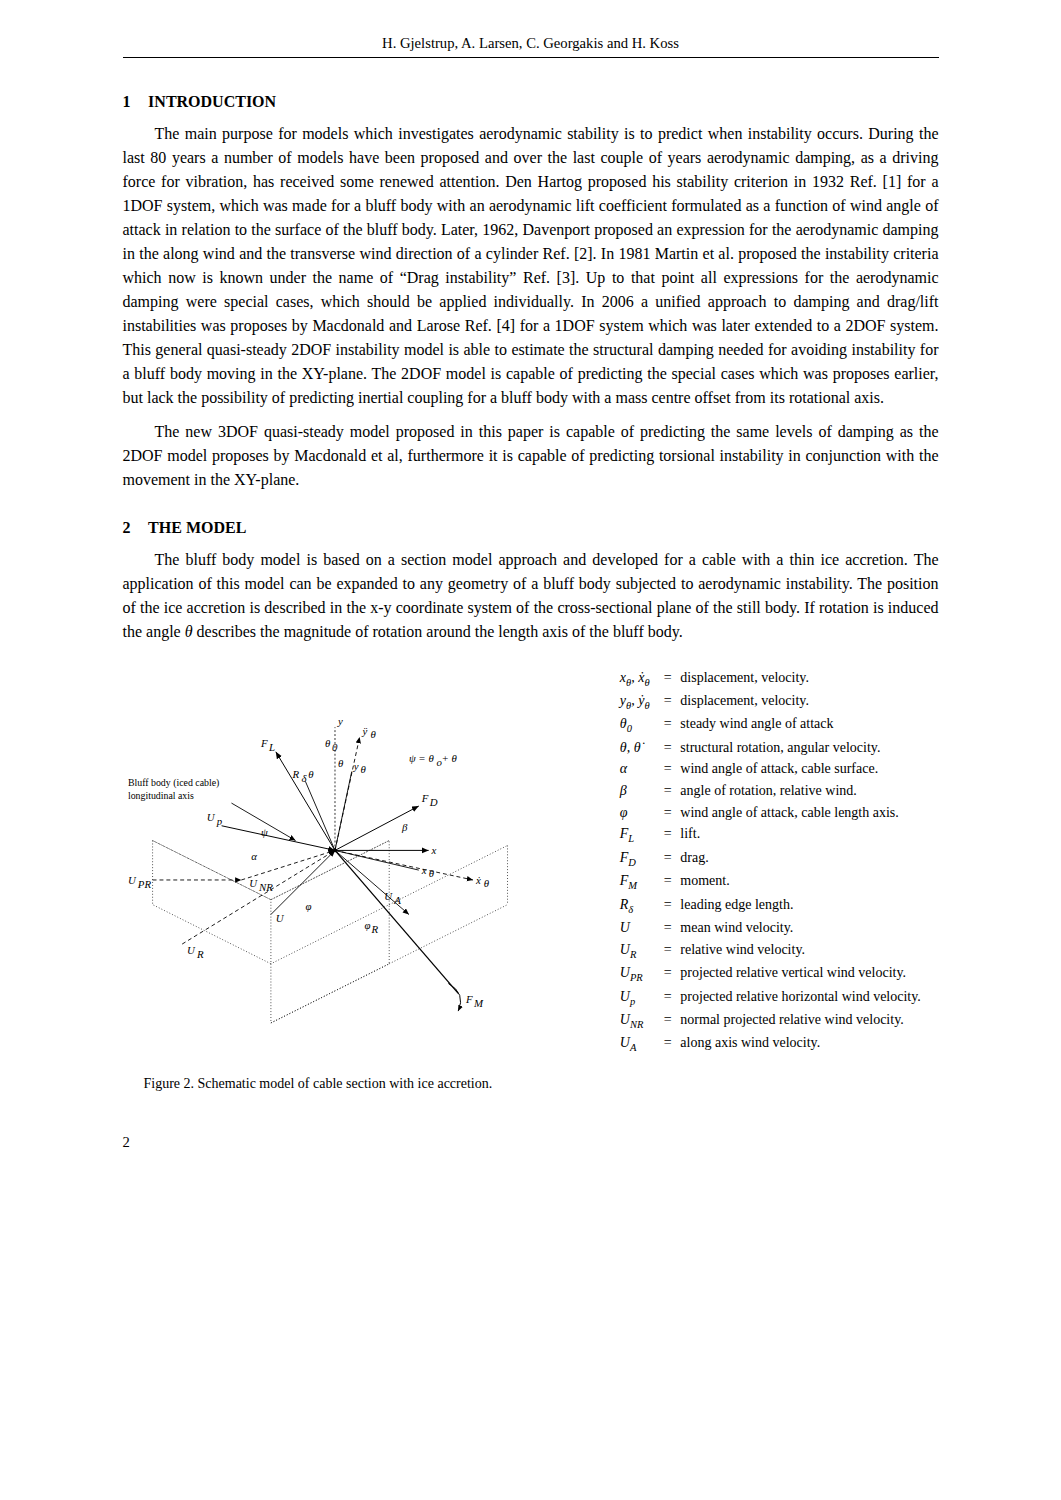H. Gjelstrup, A. Larsen, C. Georgakis and H. Koss
1 INTRODUCTION
The main purpose for models which investigates aerodynamic stability is to predict when instability occurs. During the last 80 years a number of models have been proposed and over the last couple of years aerodynamic damping, as a driving force for vibration, has received some renewed attention. Den Hartog proposed his stability criterion in 1932 Ref. [1] for a 1DOF system, which was made for a bluff body with an aerodynamic lift coefficient formulated as a function of wind angle of attack in relation to the surface of the bluff body. Later, 1962, Davenport proposed an expression for the aerodynamic damping in the along wind and the transverse wind direction of a cylinder Ref. [2]. In 1981 Martin et al. proposed the instability criteria which now is known under the name of “Drag instability” Ref. [3]. Up to that point all expressions for the aerodynamic damping were special cases, which should be applied individually. In 2006 a unified approach to damping and drag/lift instabilities was proposes by Macdonald and Larose Ref. [4] for a 1DOF system which was later extended to a 2DOF system. This general quasi-steady 2DOF instability model is able to estimate the structural damping needed for avoiding instability for a bluff body moving in the XY-plane. The 2DOF model is capable of predicting the special cases which was proposes earlier, but lack the possibility of predicting inertial coupling for a bluff body with a mass centre offset from its rotational axis.
The new 3DOF quasi-steady model proposed in this paper is capable of predicting the same levels of damping as the 2DOF model proposes by Macdonald et al, furthermore it is capable of predicting torsional instability in conjunction with the movement in the XY-plane.
2 THE MODEL
The bluff body model is based on a section model approach and developed for a cable with a thin ice accretion. The application of this model can be expanded to any geometry of a bluff body subjected to aerodynamic instability. The position of the ice accretion is described in the x-y coordinate system of the cross-sectional plane of the still body. If rotation is induced the angle θ describes the magnitude of rotation around the length axis of the bluff body.
y ÿ θ y θ F L R δ θ θ 0 θ ψ = θ o + θ F D β x x θ ẋ θ U p ψ α U NR U PR U U R φ U A φ R F M Bluff body (iced cable) longitudinal axis
| x θ , ẋ θ | = | displacement, velocity. |
| y θ , ẏ θ | = | displacement, velocity. |
| θ 0 | = | steady wind angle of attack |
| θ, θ̇ | = | structural rotation, angular velocity. |
| α | = | wind angle of attack, cable surface. |
| β | = | angle of rotation, relative wind. |
| φ | = | wind angle of attack, cable length axis. |
| F L | = | lift. |
| F D | = | drag. |
| F M | = | moment. |
| R δ | = | leading edge length. |
| U | = | mean wind velocity. |
| U R | = | relative wind velocity. |
| U PR | = | projected relative vertical wind velocity. |
| U p | = | projected relative horizontal wind velocity. |
| U NR | = | normal projected relative wind velocity. |
| U A | = | along axis wind velocity. |
Figure 2. Schematic model of cable section with ice accretion.
2